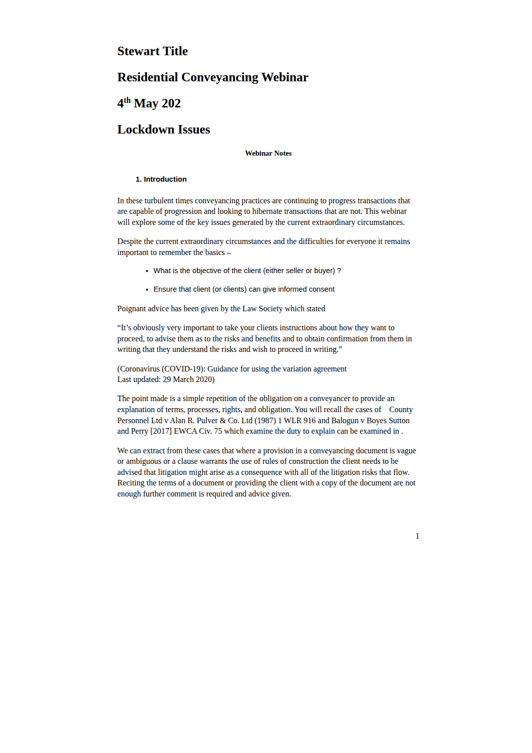Stewart Title
Residential Conveyancing Webinar
4th May 202
Lockdown Issues
Webinar Notes
Introduction
In these turbulent times conveyancing practices are continuing to progress transactions that are capable of progression and looking to hibernate transactions that are not. This webinar will explore some of the key issues generated by the current extraordinary circumstances.
Despite the current extraordinary circumstances and the difficulties for everyone it remains important to remember the basics –
What is the objective of the client (either seller or buyer) ?
Ensure that client (or clients) can give informed consent
Poignant advice has been given by the Law Society which stated
“It’s obviously very important to take your clients instructions about how they want to proceed, to advise them as to the risks and benefits and to obtain confirmation from them in writing that they understand the risks and wish to proceed in writing.”
(Coronavirus (COVID-19): Guidance for using the variation agreement Last updated: 29 March 2020)
The point made is a simple repetition of the obligation on a conveyancer to provide an explanation of terms, processes, rights, and obligation. You will recall the cases of County Personnel Ltd v Alan R. Pulver & Co. Ltd (1987) 1 WLR 916 and Balogun v Boyes Sutton and Perry [2017] EWCA Civ. 75 which examine the duty to explain can be examined in .
We can extract from these cases that where a provision in a conveyancing document is vague or ambiguous or a clause warrants the use of rules of construction the client needs to be advised that litigation might arise as a consequence with all of the litigation risks that flow. Reciting the terms of a document or providing the client with a copy of the document are not enough further comment is required and advice given.
1